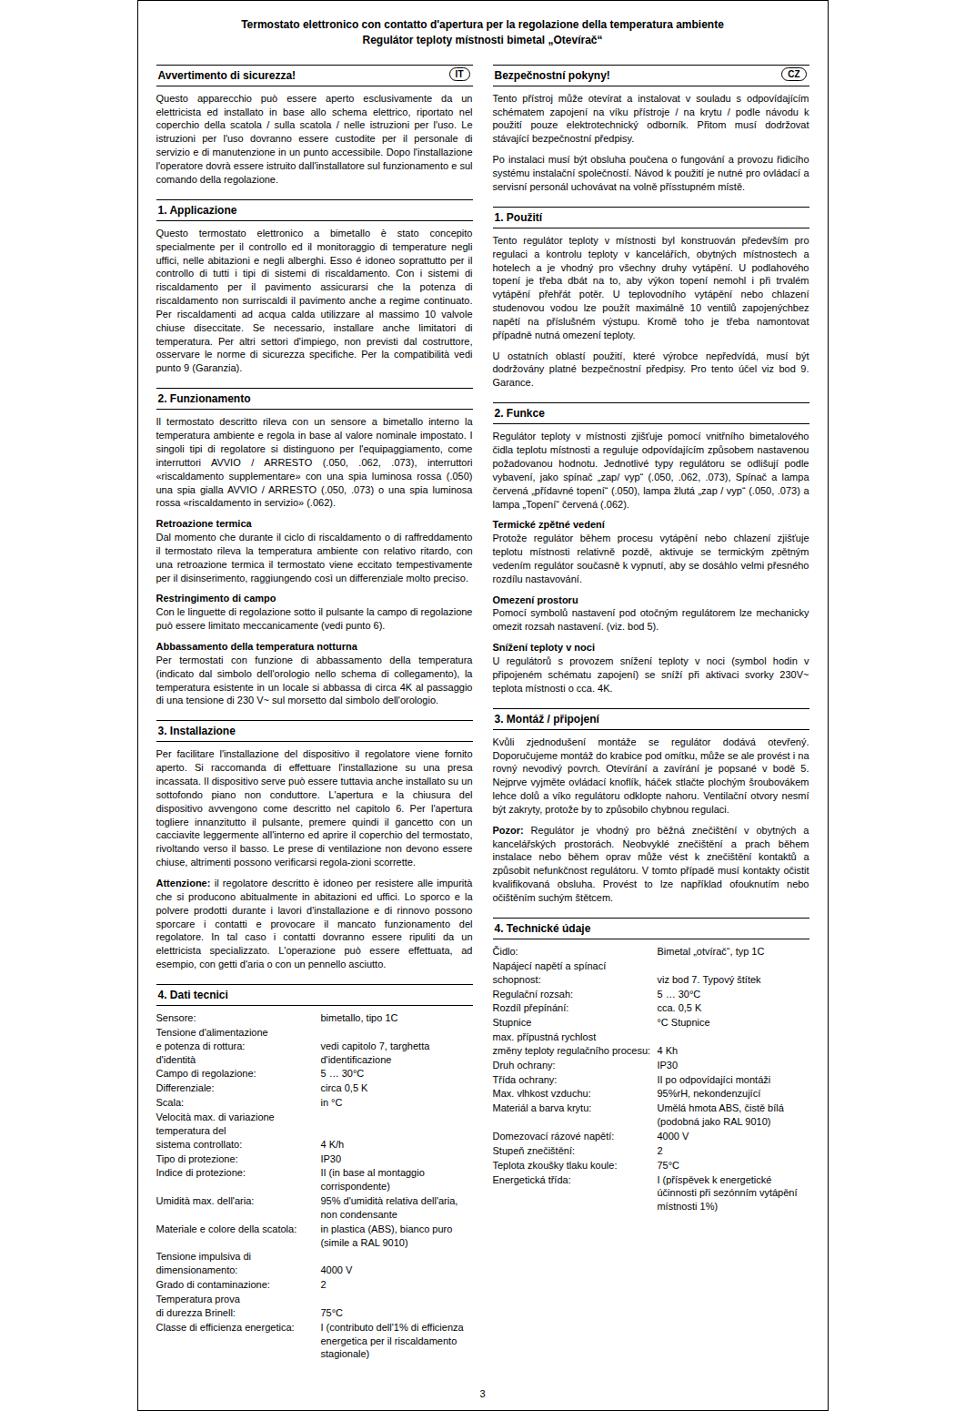Termostato elettronico con contatto d'apertura per la regolazione della temperatura ambiente
Regulátor teploty místnosti bimetal „Otevírač“
Avvertimento di sicurezza! IT
Questo apparecchio può essere aperto esclusivamente da un elettricista ed installato in base allo schema elettrico, riportato nel coperchio della scatola / sulla scatola / nelle istruzioni per l'uso. Le istruzioni per l'uso dovranno essere custodite per il personale di servizio e di manutenzione in un punto accessibile. Dopo l'installazione l'operatore dovrà essere istruito dall'installatore sul funzionamento e sul comando della regolazione.
1. Applicazione
Questo termostato elettronico a bimetallo è stato concepito specialmente per il controllo ed il monitoraggio di temperature negli uffici, nelle abitazioni e negli alberghi. Esso é idoneo soprattutto per il controllo di tutti i tipi di sistemi di riscaldamento. Con i sistemi di riscaldamento per il pavimento assicurarsi che la potenza di riscaldamento non surriscaldi il pavimento anche a regime continuato. Per riscaldamenti ad acqua calda utilizzare al massimo 10 valvole chiuse diseccitate. Se necessario, installare anche limitatori di temperatura. Per altri settori d'impiego, non previsti dal costruttore, osservare le norme di sicurezza specifiche. Per la compatibilità vedi punto 9 (Garanzia).
2. Funzionamento
Il termostato descritto rileva con un sensore a bimetallo interno la temperatura ambiente e regola in base al valore nominale impostato. I singoli tipi di regolatore si distinguono per l'equipaggiamento, come interruttori AVVIO / ARRESTO (.050, .062, .073), interruttori «riscaldamento supplementare» con una spia luminosa rossa (.050) una spia gialla AVVIO / ARRESTO (.050, .073) o una spia luminosa rossa «riscaldamento in servizio» (.062).
Retroazione termica
Dal momento che durante il ciclo di riscaldamento o di raffreddamento il termostato rileva la temperatura ambiente con relativo ritardo, con una retroazione termica il termostato viene eccitato tempestivamente per il disinserimento, raggiungendo così un differenziale molto preciso.
Restringimento di campo
Con le linguette di regolazione sotto il pulsante la campo di regolazione può essere limitato meccanicamente (vedi punto 6).
Abbassamento della temperatura notturna
Per termostati con funzione di abbassamento della temperatura (indicato dal simbolo dell'orologio nello schema di collegamento), la temperatura esistente in un locale si abbassa di circa 4K al passaggio di una tensione di 230 V~ sul morsetto dal simbolo dell'orologio.
3. Installazione
Per facilitare l'installazione del dispositivo il regolatore viene fornito aperto. Si raccomanda di effettuare l'installazione su una presa incassata. Il dispositivo serve può essere tuttavia anche installato su un sottofondo piano non conduttore. L'apertura e la chiusura del dispositivo avvengono come descritto nel capitolo 6. Per l'apertura togliere innanzitutto il pulsante, premere quindi il gancetto con un cacciavite leggermente all'interno ed aprire il coperchio del termostato, rivoltando verso il basso. Le prese di ventilazione non devono essere chiuse, altrimenti possono verificarsi regola-zioni scorrette.
Attenzione: il regolatore descritto è idoneo per resistere alle impurità che si producono abitualmente in abitazioni ed uffici. Lo sporco e la polvere prodotti durante i lavori d'installazione e di rinnovo possono sporcare i contatti e provocare il mancato funzionamento del regolatore. In tal caso i contatti dovranno essere ripuliti da un elettricista specializzato. L'operazione può essere effettuata, ad esempio, con getti d'aria o con un pennello asciutto.
4. Dati tecnici
| Sensore: | bimetallo, tipo 1C |
| Tensione d'alimentazione e potenza di rottura: d'identità | vedi capitolo 7, targhetta d'identificazione |
| Campo di regolazione: | 5 … 30°C |
| Differenziale: | circa 0,5 K |
| Scala: | in °C |
| Velocità max. di variazione temperatura del sistema controllato: | 4 K/h |
| Tipo di protezione: | IP30 |
| Indice di protezione: | II (in base al montaggio corrispondente) |
| Umidità max. dell'aria: | 95% d'umidità relativa dell'aria, non condensante |
| Materiale e colore della scatola: | in plastica (ABS), bianco puro (simile a RAL 9010) |
| Tensione impulsiva di dimensionamento: | 4000 V |
| Grado di contaminazione: | 2 |
| Temperatura prova di durezza Brinell: | 75°C |
| Classe di efficienza energetica: | I (contributo dell'1% di efficienza energetica per il riscaldamento stagionale) |
Bezpečnostní pokyny! CZ
Tento přístroj může otevírat a instalovat v souladu s odpovídajícím schématem zapojení na víku přístroje / na krytu / podle návodu k použití pouze elektrotechnický odborník. Přitom musí dodržovat stávající bezpečnostní předpisy.
Po instalaci musí být obsluha poučena o fungování a provozu řidicího systému instalační společností. Návod k použití je nutné pro ovládací a servisní personál uchovávat na volně přísstupném místě.
1. Použití
Tento regulátor teploty v místnosti byl konstruován především pro regulaci a kontrolu teploty v kancelářích, obytných místnostech a hotelech a je vhodný pro všechny druhy vytápění. U podlahového topení je třeba dbát na to, aby výkon topení nemohl i při trvalém vytápění přehřát potěr. U teplovodního vytápění nebo chlazení studenovou vodou lze použít maximálně 10 ventilů zapojenýchbez napětí na příslušném výstupu. Kromě toho je třeba namontovat případně nutná omezení teploty.
U ostatních oblastí použití, které výrobce nepředvídá, musí být dodržovány platné bezpečnostní předpisy. Pro tento účel viz bod 9. Garance.
2. Funkce
Regulátor teploty v místnosti zjišťuje pomocí vnitřního bimetalového čidla teplotu místnosti a reguluje odpovídajícím způsobem nastavenou požadovanou hodnotu. Jednotlivé typy regulátoru se odlišují podle vybavení, jako spínač „zap/ vyp“ (.050, .062, .073), Spínač a lampa červená „přídavné topení“ (.050), lampa žlutá „zap / vyp“ (.050, .073) a lampa „Topení“ červená (.062).
Termické zpětné vedení
Protože regulátor během procesu vytápění nebo chlazení zjišťuje teplotu místnosti relativně pozdě, aktivuje se termickým zpětným vedením regulátor současně k vypnutí, aby se dosáhlo velmi přesného rozdílu nastavování.
Omezení prostoru
Pomocí symbolů nastavení pod otočným regulátorem lze mechanicky omezit rozsah nastavení. (viz. bod 5).
Snížení teploty v noci
U regulátorů s provozem snížení teploty v noci (symbol hodin v připojeném schématu zapojení) se sníží při aktivaci svorky 230V~ teplota místnosti o cca. 4K.
3. Montáž / připojení
Kvůli zjednodušení montáže se regulátor dodává otevřený. Doporučujeme montáž do krabice pod omítku, může se ale provést i na rovný nevodivý povrch. Otevírání a zavírání je popsané v bodě 5. Nejprve vyjměte ovládací knoflík, háček stlačte plochým šroubovákem lehce dolů a víko regulátoru odklopte nahoru. Ventilační otvory nesmí být zakryty, protože by to způsobilo chybnou regulaci.
Pozor: Regulátor je vhodný pro běžná znečištění v obytných a kancelářských prostorách. Neobvyklé znečištění a prach během instalace nebo během oprav může vést k znečištění kontaktů a způsobit nefunkčnost regulátoru. V tomto případě musí kontakty očistit kvalifikovaná obsluha. Provést to lze například ofouknutím nebo očištěním suchým štětcem.
4. Technické údaje
| Čidlo: | Bimetal „otvírač“, typ 1C |
| Napájecí napětí a spínací schopnost: | viz bod 7. Typový štítek |
| Regulační rozsah: | 5 … 30°C |
| Rozdíl přepínání: | cca. 0,5 K |
| Stupnice | °C Stupnice |
| max. přípustná rychlost změny teploty regulačního procesu: | 4 Kh |
| Druh ochrany: | IP30 |
| Třída ochrany: | II po odpovídajíci montáži |
| Max. vlhkost vzduchu: | 95%rH, nekondenzující |
| Materiál a barva krytu: | Umělá hmota ABS, čistě bílá (podobná jako RAL 9010) |
| Domezovací rázové napětí: | 4000 V |
| Stupeň znečištění: | 2 |
| Teplota zkoušky tlaku koule: | 75°C |
| Energetická třída: | I (příspěvek k energetické účinnosti při sezónním vytápění místnosti 1%) |
3